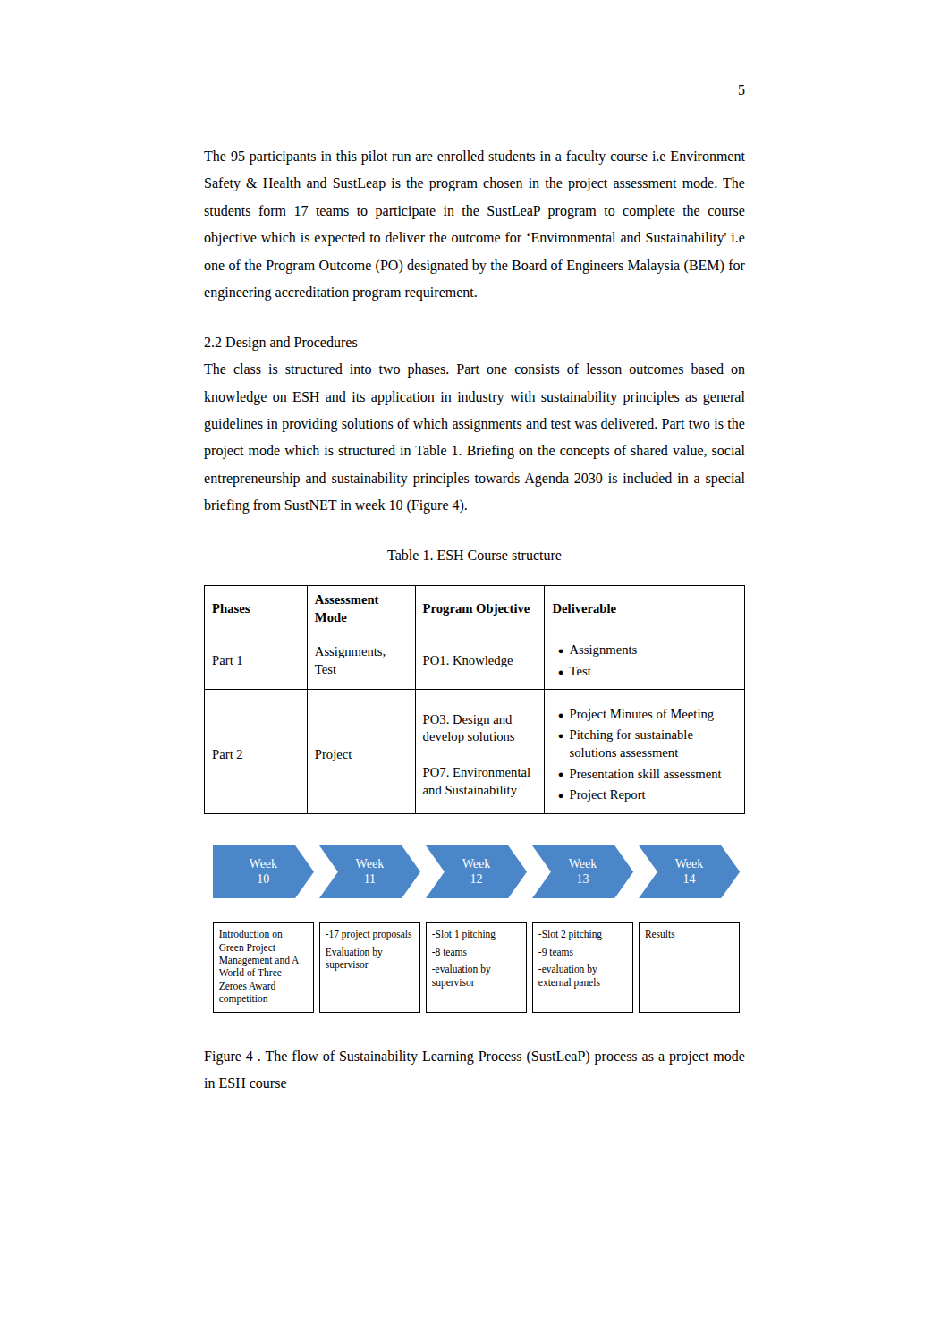5
The 95 participants in this pilot run are enrolled students in a faculty course i.e Environment Safety & Health and SustLeap is the program chosen in the project assessment mode. The students form 17 teams to participate in the SustLeaP program to complete the course objective which is expected to deliver the outcome for ‘Environmental and Sustainability' i.e one of the Program Outcome (PO) designated by the Board of Engineers Malaysia (BEM) for engineering accreditation program requirement.
2.2 Design and Procedures
The class is structured into two phases. Part one consists of lesson outcomes based on knowledge on ESH and its application in industry with sustainability principles as general guidelines in providing solutions of which assignments and test was delivered. Part two is the project mode which is structured in Table 1. Briefing on the concepts of shared value, social entrepreneurship and sustainability principles towards Agenda 2030 is included in a special briefing from SustNET in week 10 (Figure 4).
Table 1. ESH Course structure
| Phases | Assessment Mode | Program Objective | Deliverable |
| --- | --- | --- | --- |
| Part 1 | Assignments, Test | PO1. Knowledge | Assignments Test |
| Part 2 | Project | PO3. Design and develop solutions PO7. Environmental and Sustainability | Project Minutes of Meeting Pitching for sustainable solutions assessment Presentation skill assessment Project Report |
Week
10
Week
11
Week
12
Week
13
Week
14
Introduction on Green Project Management and A World of Three Zeroes Award competition
-17 project proposals
Evaluation by supervisor
-Slot 1 pitching
-8 teams
-evaluation by supervisor
-Slot 2 pitching
-9 teams
-evaluation by external panels
Results
Figure 4 . The flow of Sustainability Learning Process (SustLeaP) process as a project mode in ESH course